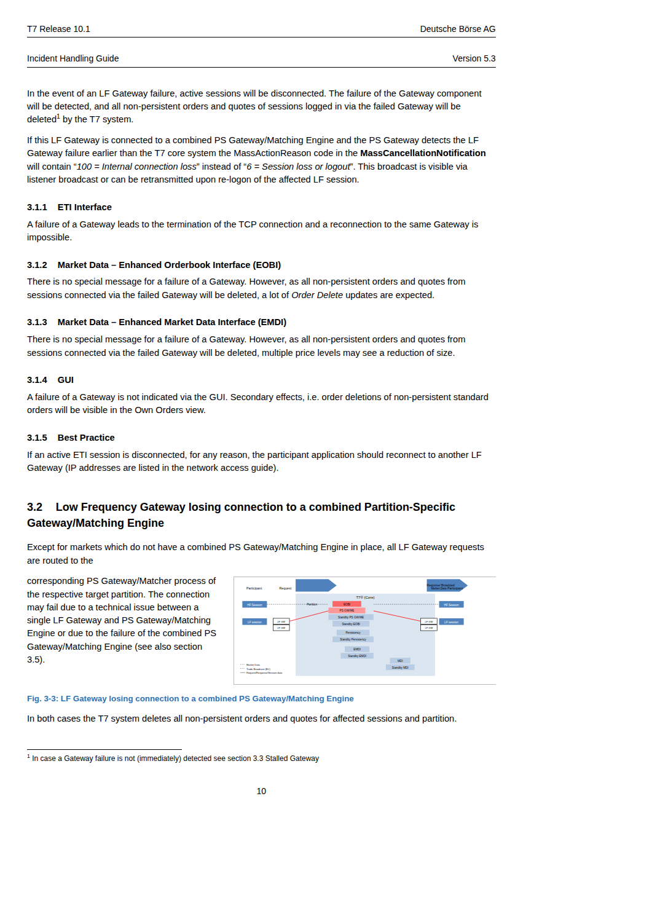| T7 Release 10.1 | Deutsche Börse AG |
| Incident Handling Guide | Version 5.3 |
In the event of an LF Gateway failure, active sessions will be disconnected. The failure of the Gateway component will be detected, and all non-persistent orders and quotes of sessions logged in via the failed Gateway will be deleted1 by the T7 system.
If this LF Gateway is connected to a combined PS Gateway/Matching Engine and the PS Gateway detects the LF Gateway failure earlier than the T7 core system the MassActionReason code in the MassCancellationNotification will contain “100 = Internal connection loss” instead of “6 = Session loss or logout”. This broadcast is visible via listener broadcast or can be retransmitted upon re-logon of the affected LF session.
3.1.1 ETI Interface
A failure of a Gateway leads to the termination of the TCP connection and a reconnection to the same Gateway is impossible.
3.1.2 Market Data – Enhanced Orderbook Interface (EOBI)
There is no special message for a failure of a Gateway. However, as all non-persistent orders and quotes from sessions connected via the failed Gateway will be deleted, a lot of Order Delete updates are expected.
3.1.3 Market Data – Enhanced Market Data Interface (EMDI)
There is no special message for a failure of a Gateway. However, as all non-persistent orders and quotes from sessions connected via the failed Gateway will be deleted, multiple price levels may see a reduction of size.
3.1.4 GUI
A failure of a Gateway is not indicated via the GUI. Secondary effects, i.e. order deletions of non-persistent standard orders will be visible in the Own Orders view.
3.1.5 Best Practice
If an active ETI session is disconnected, for any reason, the participant application should reconnect to another LF Gateway (IP addresses are listed in the network access guide).
3.2 Low Frequency Gateway losing connection to a combined Partition-Specific Gateway/Matching Engine
Except for markets which do not have a combined PS Gateway/Matching Engine in place, all LF Gateway requests are routed to the
corresponding PS Gateway/Matcher process of the respective target partition. The connection may fail due to a technical issue between a single LF Gateway and PS Gateway/Matching Engine or due to the failure of the combined PS Gateway/Matching Engine (see also section 3.5).
Fig. 3-3: LF Gateway losing connection to a combined PS Gateway/Matching Engine
In both cases the T7 system deletes all non-persistent orders and quotes for affected sessions and partition.
1 In case a Gateway failure is not (immediately) detected see section 3.3 Stalled Gateway
10